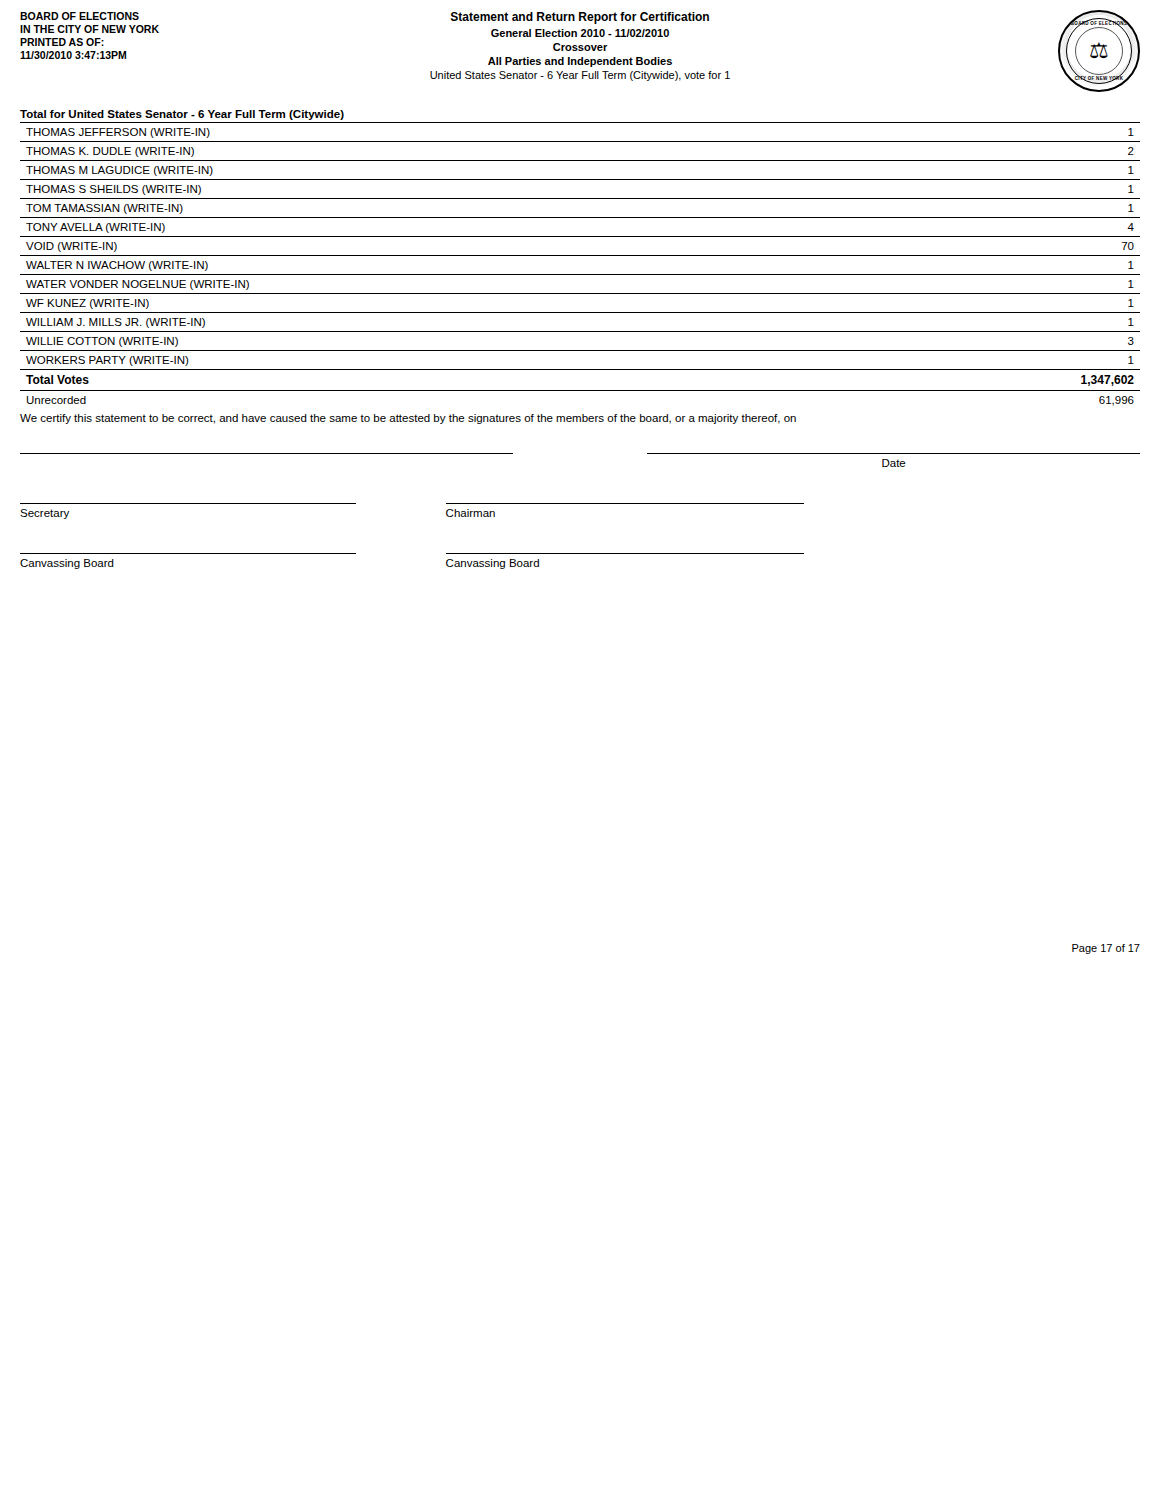BOARD OF ELECTIONS
IN THE CITY OF NEW YORK
PRINTED AS OF:
11/30/2010 3:47:13PM
Statement and Return Report for Certification
General Election 2010 - 11/02/2010
Crossover
All Parties and Independent Bodies
United States Senator - 6 Year Full Term (Citywide), vote for 1
BOARD OF ELECTIONS
⚖
CITY OF NEW YORK
Total for United States Senator - 6 Year Full Term (Citywide)
| THOMAS JEFFERSON (WRITE-IN) | 1 |
| THOMAS K. DUDLE (WRITE-IN) | 2 |
| THOMAS M LAGUDICE (WRITE-IN) | 1 |
| THOMAS S SHEILDS (WRITE-IN) | 1 |
| TOM TAMASSIAN (WRITE-IN) | 1 |
| TONY AVELLA (WRITE-IN) | 4 |
| VOID (WRITE-IN) | 70 |
| WALTER N IWACHOW (WRITE-IN) | 1 |
| WATER VONDER NOGELNUE (WRITE-IN) | 1 |
| WF KUNEZ (WRITE-IN) | 1 |
| WILLIAM J. MILLS JR. (WRITE-IN) | 1 |
| WILLIE COTTON (WRITE-IN) | 3 |
| WORKERS PARTY (WRITE-IN) | 1 |
| Total Votes | 1,347,602 |
| Unrecorded | 61,996 |
We certify this statement to be correct, and have caused the same to be attested by the signatures of the members of the board, or a majority thereof, on
Date
Secretary
Chairman
Canvassing Board
Canvassing Board
Page 17 of 17